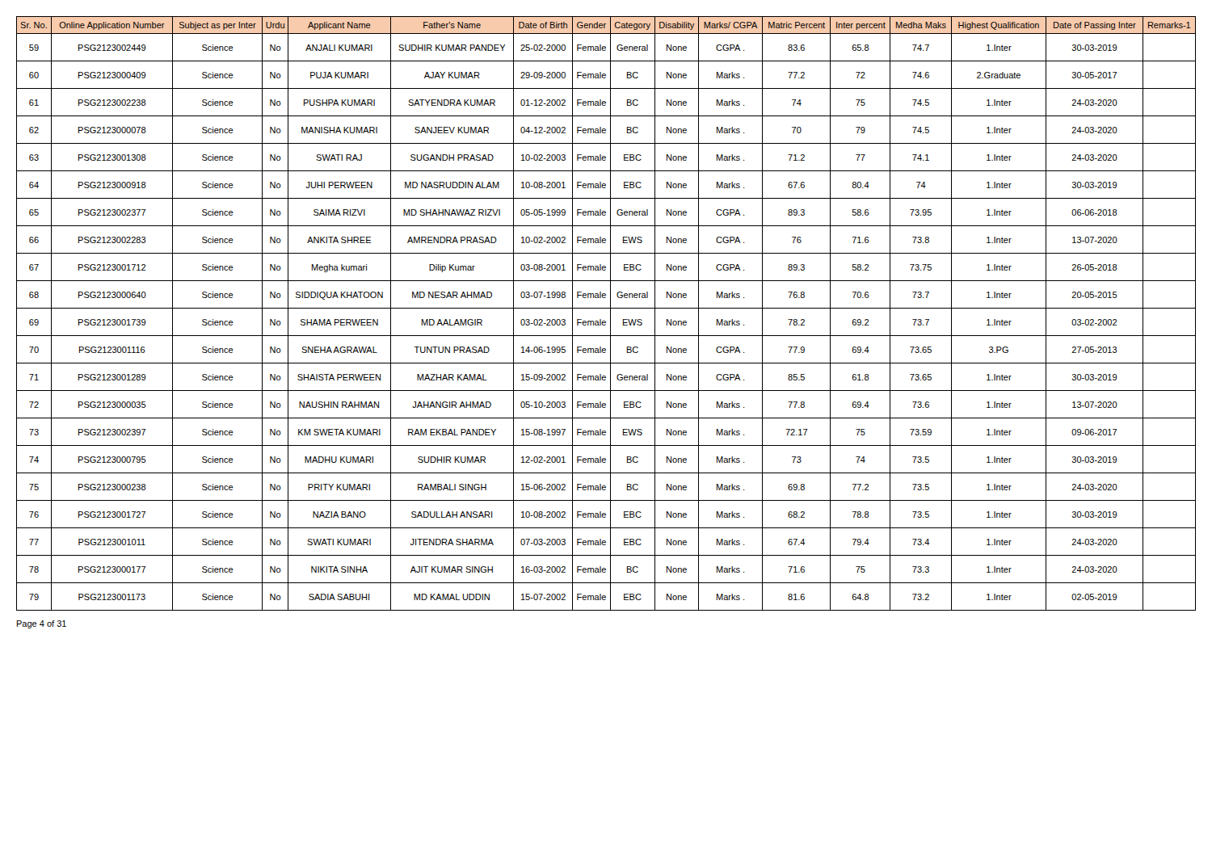| Sr. No. | Online Application Number | Subject as per Inter | Urdu | Applicant Name | Father's Name | Date of Birth | Gender | Category | Disability | Marks/ CGPA | Matric Percent | Inter percent | Medha Maks | Highest Qualification | Date of Passing Inter | Remarks-1 |
| --- | --- | --- | --- | --- | --- | --- | --- | --- | --- | --- | --- | --- | --- | --- | --- | --- |
| 59 | PSG2123002449 | Science | No | ANJALI KUMARI | SUDHIR KUMAR PANDEY | 25-02-2000 | Female | General | None | CGPA . | 83.6 | 65.8 | 74.7 | 1.Inter | 30-03-2019 | |
| 60 | PSG2123000409 | Science | No | PUJA KUMARI | AJAY KUMAR | 29-09-2000 | Female | BC | None | Marks . | 77.2 | 72 | 74.6 | 2.Graduate | 30-05-2017 | |
| 61 | PSG2123002238 | Science | No | PUSHPA KUMARI | SATYENDRA KUMAR | 01-12-2002 | Female | BC | None | Marks . | 74 | 75 | 74.5 | 1.Inter | 24-03-2020 | |
| 62 | PSG2123000078 | Science | No | MANISHA KUMARI | SANJEEV KUMAR | 04-12-2002 | Female | BC | None | Marks . | 70 | 79 | 74.5 | 1.Inter | 24-03-2020 | |
| 63 | PSG2123001308 | Science | No | SWATI RAJ | SUGANDH PRASAD | 10-02-2003 | Female | EBC | None | Marks . | 71.2 | 77 | 74.1 | 1.Inter | 24-03-2020 | |
| 64 | PSG2123000918 | Science | No | JUHI PERWEEN | MD NASRUDDIN ALAM | 10-08-2001 | Female | EBC | None | Marks . | 67.6 | 80.4 | 74 | 1.Inter | 30-03-2019 | |
| 65 | PSG2123002377 | Science | No | SAIMA RIZVI | MD SHAHNAWAZ RIZVI | 05-05-1999 | Female | General | None | CGPA . | 89.3 | 58.6 | 73.95 | 1.Inter | 06-06-2018 | |
| 66 | PSG2123002283 | Science | No | ANKITA SHREE | AMRENDRA PRASAD | 10-02-2002 | Female | EWS | None | CGPA . | 76 | 71.6 | 73.8 | 1.Inter | 13-07-2020 | |
| 67 | PSG2123001712 | Science | No | Megha kumari | Dilip Kumar | 03-08-2001 | Female | EBC | None | CGPA . | 89.3 | 58.2 | 73.75 | 1.Inter | 26-05-2018 | |
| 68 | PSG2123000640 | Science | No | SIDDIQUA KHATOON | MD NESAR AHMAD | 03-07-1998 | Female | General | None | Marks . | 76.8 | 70.6 | 73.7 | 1.Inter | 20-05-2015 | |
| 69 | PSG2123001739 | Science | No | SHAMA PERWEEN | MD AALAMGIR | 03-02-2003 | Female | EWS | None | Marks . | 78.2 | 69.2 | 73.7 | 1.Inter | 03-02-2002 | |
| 70 | PSG2123001116 | Science | No | SNEHA AGRAWAL | TUNTUN PRASAD | 14-06-1995 | Female | BC | None | CGPA . | 77.9 | 69.4 | 73.65 | 3.PG | 27-05-2013 | |
| 71 | PSG2123001289 | Science | No | SHAISTA PERWEEN | MAZHAR KAMAL | 15-09-2002 | Female | General | None | CGPA . | 85.5 | 61.8 | 73.65 | 1.Inter | 30-03-2019 | |
| 72 | PSG2123000035 | Science | No | NAUSHIN RAHMAN | JAHANGIR AHMAD | 05-10-2003 | Female | EBC | None | Marks . | 77.8 | 69.4 | 73.6 | 1.Inter | 13-07-2020 | |
| 73 | PSG2123002397 | Science | No | KM SWETA KUMARI | RAM EKBAL PANDEY | 15-08-1997 | Female | EWS | None | Marks . | 72.17 | 75 | 73.59 | 1.Inter | 09-06-2017 | |
| 74 | PSG2123000795 | Science | No | MADHU KUMARI | SUDHIR KUMAR | 12-02-2001 | Female | BC | None | Marks . | 73 | 74 | 73.5 | 1.Inter | 30-03-2019 | |
| 75 | PSG2123000238 | Science | No | PRITY KUMARI | RAMBALI SINGH | 15-06-2002 | Female | BC | None | Marks . | 69.8 | 77.2 | 73.5 | 1.Inter | 24-03-2020 | |
| 76 | PSG2123001727 | Science | No | NAZIA BANO | SADULLAH ANSARI | 10-08-2002 | Female | EBC | None | Marks . | 68.2 | 78.8 | 73.5 | 1.Inter | 30-03-2019 | |
| 77 | PSG2123001011 | Science | No | SWATI KUMARI | JITENDRA SHARMA | 07-03-2003 | Female | EBC | None | Marks . | 67.4 | 79.4 | 73.4 | 1.Inter | 24-03-2020 | |
| 78 | PSG2123000177 | Science | No | NIKITA SINHA | AJIT KUMAR SINGH | 16-03-2002 | Female | BC | None | Marks . | 71.6 | 75 | 73.3 | 1.Inter | 24-03-2020 | |
| 79 | PSG2123001173 | Science | No | SADIA SABUHI | MD KAMAL UDDIN | 15-07-2002 | Female | EBC | None | Marks . | 81.6 | 64.8 | 73.2 | 1.Inter | 02-05-2019 | |
Page 4 of 31